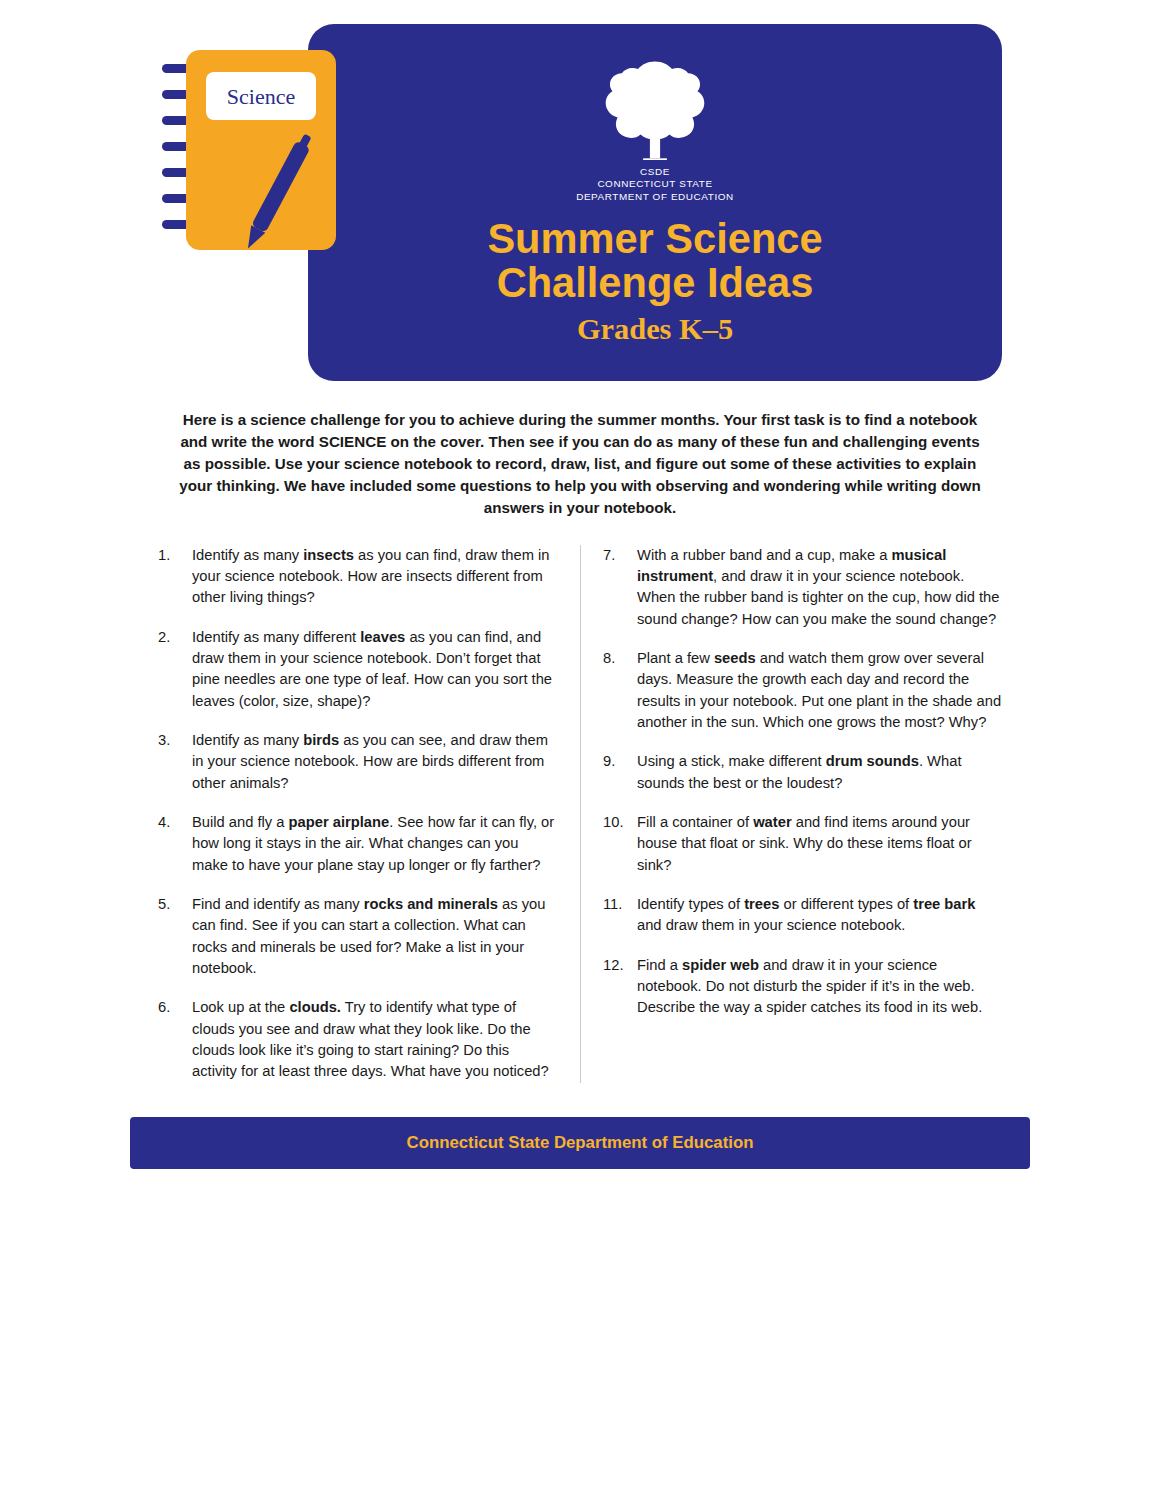Science
CSDE
Connecticut State
Department of Education
Summer Science
Challenge Ideas
Grades K–5
Here is a science challenge for you to achieve during the summer months. Your first task is to find a notebook and write the word SCIENCE on the cover. Then see if you can do as many of these fun and challenging events as possible. Use your science notebook to record, draw, list, and figure out some of these activities to explain your thinking. We have included some questions to help you with observing and wondering while writing down answers in your notebook.
Identify as many insects as you can find, draw them in your science notebook. How are insects different from other living things?
Identify as many different leaves as you can find, and draw them in your science notebook. Don’t forget that pine needles are one type of leaf. How can you sort the leaves (color, size, shape)?
Identify as many birds as you can see, and draw them in your science notebook. How are birds different from other animals?
Build and fly a paper airplane. See how far it can fly, or how long it stays in the air. What changes can you make to have your plane stay up longer or fly farther?
Find and identify as many rocks and minerals as you can find. See if you can start a collection. What can rocks and minerals be used for? Make a list in your notebook.
Look up at the clouds. Try to identify what type of clouds you see and draw what they look like. Do the clouds look like it’s going to start raining? Do this activity for at least three days. What have you noticed?
With a rubber band and a cup, make a musical instrument, and draw it in your science notebook. When the rubber band is tighter on the cup, how did the sound change? How can you make the sound change?
Plant a few seeds and watch them grow over several days. Measure the growth each day and record the results in your notebook. Put one plant in the shade and another in the sun. Which one grows the most? Why?
Using a stick, make different drum sounds. What sounds the best or the loudest?
Fill a container of water and find items around your house that float or sink. Why do these items float or sink?
Identify types of trees or different types of tree bark and draw them in your science notebook.
Find a spider web and draw it in your science notebook. Do not disturb the spider if it’s in the web. Describe the way a spider catches its food in its web.
Connecticut State Department of Education